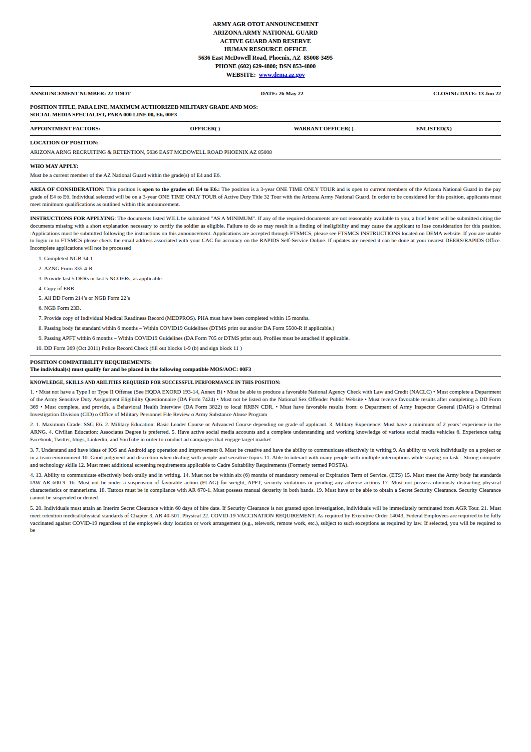ARMY AGR OTOT ANNOUNCEMENT
ARIZONA ARMY NATIONAL GUARD
ACTIVE GUARD AND RESERVE
HUMAN RESOURCE OFFICE
5636 East McDowell Road, Phoenix, AZ 85008-3495
PHONE (602) 629-4800; DSN 853-4800
WEBSITE: www.dema.az.gov
ANNOUNCEMENT NUMBER: 22-119OT DATE: 26 May 22 CLOSING DATE: 13 Jun 22
POSITION TITLE, PARA LINE, MAXIMUM AUTHORIZED MILITARY GRADE AND MOS:
SOCIAL MEDIA SPECIALIST, PARA 000 LINE 00, E6, 00F3
APPOINTMENT FACTORS:
OFFICER( )
WARRANT OFFICER( )
ENLISTED(X)
LOCATION OF POSITION:
ARIZONA ARNG RECRUITING & RETENTION, 5636 EAST MCDOWELL ROAD PHOENIX AZ 85008
WHO MAY APPLY:
Must be a current member of the AZ National Guard within the grade(s) of E4 and E6.
AREA OF CONSIDERATION: This position is open to the grades of: E4 to E6.: The position is a 3-year ONE TIME ONLY TOUR and is open to current members of the Arizona National Guard in the pay grade of E4 to E6. Individual selected will be on a 3-year ONE TIME ONLY TOUR of Active Duty Title 32 Tour with the Arizona Army National Guard. In order to be considered for this position, applicants must meet minimum qualifications as outlined within this announcement.
INSTRUCTIONS FOR APPLYING: The documents listed WILL be submitted "AS A MINIMUM". If any of the required documents are not reasonably available to you, a brief letter will be submitted citing the documents missing with a short explanation necessary to certify the soldier as eligible. Failure to do so may result in a finding of ineligibility and may cause the applicant to lose consideration for this position. :Applications must be submitted following the instructions on this announcement. Applications are accepted through FTSMCS, please see FTSMCS INSTRUCTIONS located on DEMA website. If you are unable to login in to FTSMCS please check the email address associated with your CAC for accuracy on the RAPIDS Self-Service Online. If updates are needed it can be done at your nearest DEERS/RAPIDS Office. Incomplete applications will not be processed
Completed NGB 34-1
AZNG Form 335-4-R
Provide last 5 OERs or last 5 NCOERs, as applicable.
Copy of ERB
All DD Form 214’s or NGB Form 22’s
NGB Form 23B.
Provide copy of Individual Medical Readiness Record (MEDPROS). PHA must have been completed within 15 months.
Passing body fat standard within 6 months – Within COVID19 Guidelines (DTMS print out and/or DA Form 5500-R if applicable.)
Passing APFT within 6 months – Within COVID19 Guidelines (DA Form 705 or DTMS print out). Profiles must be attached if applicable.
DD Form 369 (Oct 2011) Police Record Check (fill out blocks 1-9 (b) and sign block 11 )
POSITION COMPATIBILITY REQUIREMENTS:
The individual(s) must qualify for and be placed in the following compatible MOS/AOC: 00F3
KNOWLEDGE, SKILLS AND ABILITIES REQUIRED FOR SUCCESSFUL PERFORMANCE IN THIS POSITION:
1. • Must not have a Type I or Type II Offense (See HQDA EXORD 193-14, Annex B) • Must be able to produce a favorable National Agency Check with Law and Credit (NACLC) • Must complete a Department of the Army Sensitive Duty Assignment Eligibility Questionnaire (DA Form 7424) • Must not be listed on the National Sex Offender Public Website • Must receive favorable results after completing a DD Form 369 • Must complete, and provide, a Behavioral Health Interview (DA Form 3822) to local RRBN CDR. • Must have favorable results from: o Department of Army Inspector General (DAIG) o Criminal Investigation Division (CID) o Office of Military Personnel File Review o Army Substance Abuse Program
2. 1. Maximum Grade: SSG E6. 2. Military Education: Basic Leader Course or Advanced Course depending on grade of applicant. 3. Military Experience: Must have a minimum of 2 years’ experience in the ARNG. 4. Civilian Education: Associates Degree is preferred. 5. Have active social media accounts and a complete understanding and working knowledge of various social media vehicles 6. Experience using Facebook, Twitter, blogs, Linkedin, and YouTube in order to conduct ad campaigns that engage target market
3. 7. Understand and have ideas of IOS and Android app operation and improvement 8. Must be creative and have the ability to communicate effectively in writing 9. An ability to work individually on a project or in a team environment 10. Good judgment and discretion when dealing with people and sensitive topics 11. Able to interact with many people with multiple interruptions while staying on task - Strong computer and technology skills 12. Must meet additional screening requirements applicable to Cadre Suitability Requirements (Formerly termed POSTA).
4. 13. Ability to communicate effectively both orally and in writing. 14. Must not be within six (6) months of mandatory removal or Expiration Term of Service. (ETS) 15. Must meet the Army body fat standards IAW AR 600-9. 16. Must not be under a suspension of favorable action (FLAG) for weight, APFT, security violations or pending any adverse actions 17. Must not possess obviously distracting physical characteristics or mannerisms. 18. Tattoos must be in compliance with AR 670-1. Must possess manual dexterity in both hands. 19. Must have or be able to obtain a Secret Security Clearance. Security Clearance cannot be suspended or denied.
5. 20. Individuals must attain an Interim Secret Clearance within 60 days of hire date. If Security Clearance is not granted upon investigation, individuals will be immediately terminated from AGR Tour. 21. Must meet retention medical/physical standards of Chapter 3, AR 40-501. Physical 22. COVID-19 VACCINATION REQUIREMENT: As required by Executive Order 14043, Federal Employees are required to be fully vaccinated against COVID-19 regardless of the employee's duty location or work arrangement (e.g., telework, remote work, etc.), subject to such exceptions as required by law. If selected, you will be required to be